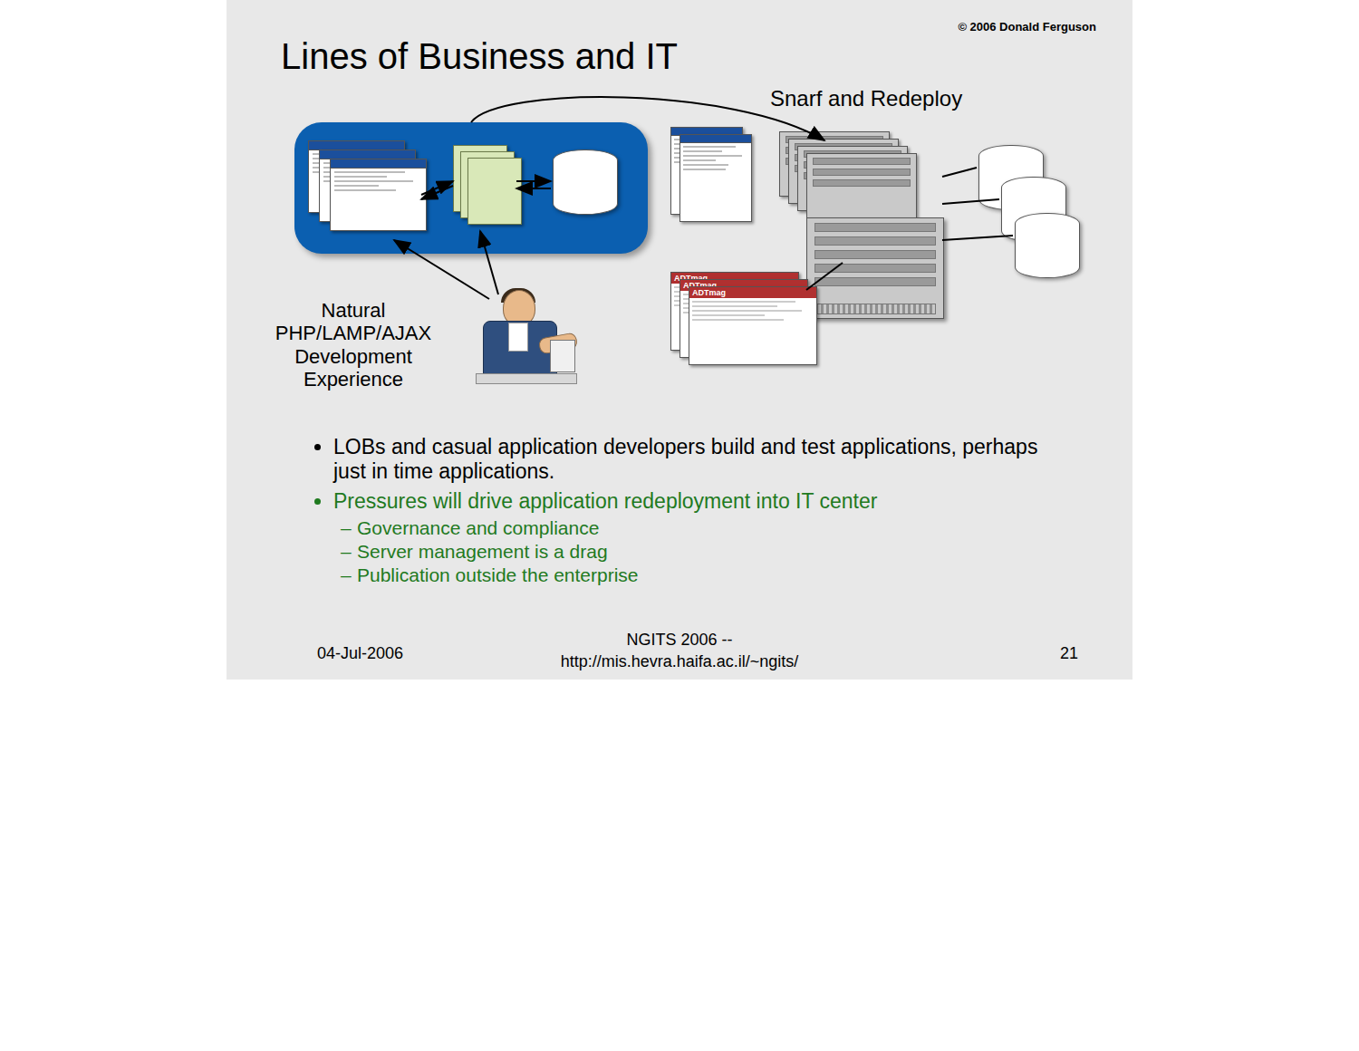© 2006 Donald Ferguson
Lines of Business and IT
Snarf and Redeploy
Natural
PHP/LAMP/AJAX
Development
Experience
LOBs and casual application developers build and test applications, perhaps
just in time applications.
Pressures will drive application redeployment into IT center
Governance and compliance
Server management is a drag
Publication outside the enterprise
04-Jul-2006
NGITS 2006 --
http://mis.hevra.haifa.ac.il/~ngits/
21